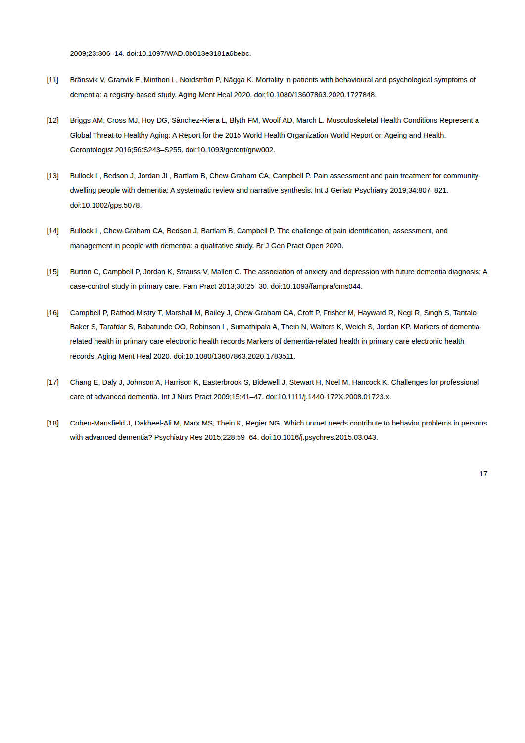2009;23:306–14. doi:10.1097/WAD.0b013e3181a6bebc.
[11] Bränsvik V, Granvik E, Minthon L, Nordström P, Nägga K. Mortality in patients with behavioural and psychological symptoms of dementia: a registry-based study. Aging Ment Heal 2020. doi:10.1080/13607863.2020.1727848.
[12] Briggs AM, Cross MJ, Hoy DG, Sànchez-Riera L, Blyth FM, Woolf AD, March L. Musculoskeletal Health Conditions Represent a Global Threat to Healthy Aging: A Report for the 2015 World Health Organization World Report on Ageing and Health. Gerontologist 2016;56:S243–S255. doi:10.1093/geront/gnw002.
[13] Bullock L, Bedson J, Jordan JL, Bartlam B, Chew-Graham CA, Campbell P. Pain assessment and pain treatment for community-dwelling people with dementia: A systematic review and narrative synthesis. Int J Geriatr Psychiatry 2019;34:807–821. doi:10.1002/gps.5078.
[14] Bullock L, Chew-Graham CA, Bedson J, Bartlam B, Campbell P. The challenge of pain identification, assessment, and management in people with dementia: a qualitative study. Br J Gen Pract Open 2020.
[15] Burton C, Campbell P, Jordan K, Strauss V, Mallen C. The association of anxiety and depression with future dementia diagnosis: A case-control study in primary care. Fam Pract 2013;30:25–30. doi:10.1093/fampra/cms044.
[16] Campbell P, Rathod-Mistry T, Marshall M, Bailey J, Chew-Graham CA, Croft P, Frisher M, Hayward R, Negi R, Singh S, Tantalo-Baker S, Tarafdar S, Babatunde OO, Robinson L, Sumathipala A, Thein N, Walters K, Weich S, Jordan KP. Markers of dementia-related health in primary care electronic health records Markers of dementia-related health in primary care electronic health records. Aging Ment Heal 2020. doi:10.1080/13607863.2020.1783511.
[17] Chang E, Daly J, Johnson A, Harrison K, Easterbrook S, Bidewell J, Stewart H, Noel M, Hancock K. Challenges for professional care of advanced dementia. Int J Nurs Pract 2009;15:41–47. doi:10.1111/j.1440-172X.2008.01723.x.
[18] Cohen-Mansfield J, Dakheel-Ali M, Marx MS, Thein K, Regier NG. Which unmet needs contribute to behavior problems in persons with advanced dementia? Psychiatry Res 2015;228:59–64. doi:10.1016/j.psychres.2015.03.043.
17